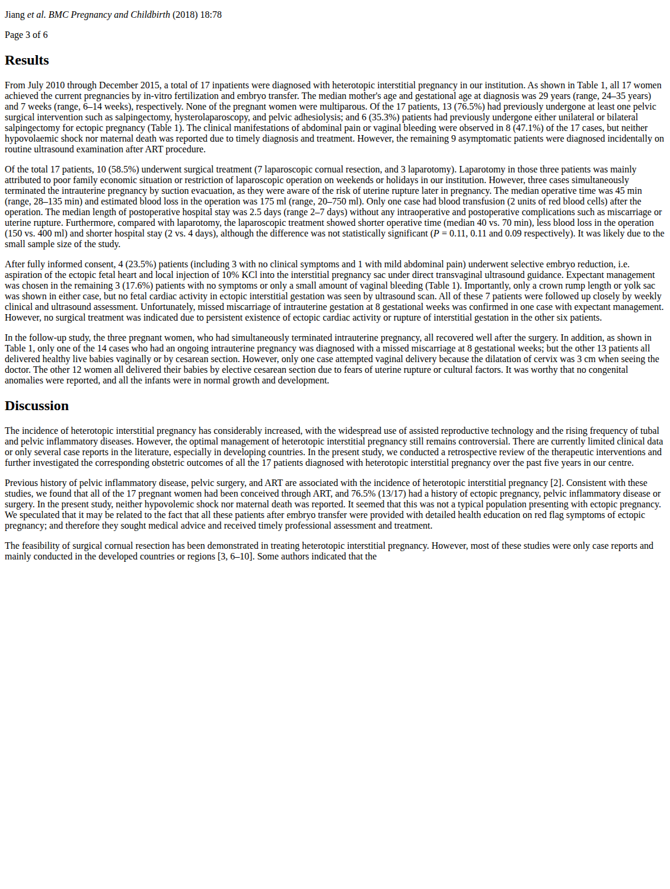Jiang et al. BMC Pregnancy and Childbirth (2018) 18:78
Page 3 of 6
Results
From July 2010 through December 2015, a total of 17 inpatients were diagnosed with heterotopic interstitial pregnancy in our institution. As shown in Table 1, all 17 women achieved the current pregnancies by in-vitro fertilization and embryo transfer. The median mother's age and gestational age at diagnosis was 29 years (range, 24–35 years) and 7 weeks (range, 6–14 weeks), respectively. None of the pregnant women were multiparous. Of the 17 patients, 13 (76.5%) had previously undergone at least one pelvic surgical intervention such as salpingectomy, hysterolaparoscopy, and pelvic adhesiolysis; and 6 (35.3%) patients had previously undergone either unilateral or bilateral salpingectomy for ectopic pregnancy (Table 1). The clinical manifestations of abdominal pain or vaginal bleeding were observed in 8 (47.1%) of the 17 cases, but neither hypovolaemic shock nor maternal death was reported due to timely diagnosis and treatment. However, the remaining 9 asymptomatic patients were diagnosed incidentally on routine ultrasound examination after ART procedure.
Of the total 17 patients, 10 (58.5%) underwent surgical treatment (7 laparoscopic cornual resection, and 3 laparotomy). Laparotomy in those three patients was mainly attributed to poor family economic situation or restriction of laparoscopic operation on weekends or holidays in our institution. However, three cases simultaneously terminated the intrauterine pregnancy by suction evacuation, as they were aware of the risk of uterine rupture later in pregnancy. The median operative time was 45 min (range, 28–135 min) and estimated blood loss in the operation was 175 ml (range, 20–750 ml). Only one case had blood transfusion (2 units of red blood cells) after the operation. The median length of postoperative hospital stay was 2.5 days (range 2–7 days) without any intraoperative and postoperative complications such as miscarriage or uterine rupture. Furthermore, compared with laparotomy, the laparoscopic treatment showed shorter operative time (median 40 vs. 70 min), less blood loss in the operation (150 vs. 400 ml) and shorter hospital stay (2 vs. 4 days), although the difference was not statistically significant (P = 0.11, 0.11 and 0.09 respectively). It was likely due to the small sample size of the study.
After fully informed consent, 4 (23.5%) patients (including 3 with no clinical symptoms and 1 with mild abdominal pain) underwent selective embryo reduction, i.e. aspiration of the ectopic fetal heart and local injection of 10% KCl into the interstitial pregnancy sac under direct transvaginal ultrasound guidance. Expectant management was chosen in the remaining 3 (17.6%) patients with no symptoms or only a small amount of vaginal bleeding (Table 1). Importantly, only a crown rump length or yolk sac was shown in either case, but no fetal cardiac activity in ectopic interstitial gestation was seen by ultrasound scan. All of these 7 patients were followed up closely by weekly clinical and ultrasound assessment. Unfortunately, missed miscarriage of intrauterine gestation at 8 gestational weeks was confirmed in one case with expectant management. However, no surgical treatment was indicated due to persistent existence of ectopic cardiac activity or rupture of interstitial gestation in the other six patients.
In the follow-up study, the three pregnant women, who had simultaneously terminated intrauterine pregnancy, all recovered well after the surgery. In addition, as shown in Table 1, only one of the 14 cases who had an ongoing intrauterine pregnancy was diagnosed with a missed miscarriage at 8 gestational weeks; but the other 13 patients all delivered healthy live babies vaginally or by cesarean section. However, only one case attempted vaginal delivery because the dilatation of cervix was 3 cm when seeing the doctor. The other 12 women all delivered their babies by elective cesarean section due to fears of uterine rupture or cultural factors. It was worthy that no congenital anomalies were reported, and all the infants were in normal growth and development.
Discussion
The incidence of heterotopic interstitial pregnancy has considerably increased, with the widespread use of assisted reproductive technology and the rising frequency of tubal and pelvic inflammatory diseases. However, the optimal management of heterotopic interstitial pregnancy still remains controversial. There are currently limited clinical data or only several case reports in the literature, especially in developing countries. In the present study, we conducted a retrospective review of the therapeutic interventions and further investigated the corresponding obstetric outcomes of all the 17 patients diagnosed with heterotopic interstitial pregnancy over the past five years in our centre.
Previous history of pelvic inflammatory disease, pelvic surgery, and ART are associated with the incidence of heterotopic interstitial pregnancy [2]. Consistent with these studies, we found that all of the 17 pregnant women had been conceived through ART, and 76.5% (13/17) had a history of ectopic pregnancy, pelvic inflammatory disease or surgery. In the present study, neither hypovolemic shock nor maternal death was reported. It seemed that this was not a typical population presenting with ectopic pregnancy. We speculated that it may be related to the fact that all these patients after embryo transfer were provided with detailed health education on red flag symptoms of ectopic pregnancy; and therefore they sought medical advice and received timely professional assessment and treatment.
The feasibility of surgical cornual resection has been demonstrated in treating heterotopic interstitial pregnancy. However, most of these studies were only case reports and mainly conducted in the developed countries or regions [3, 6–10]. Some authors indicated that the